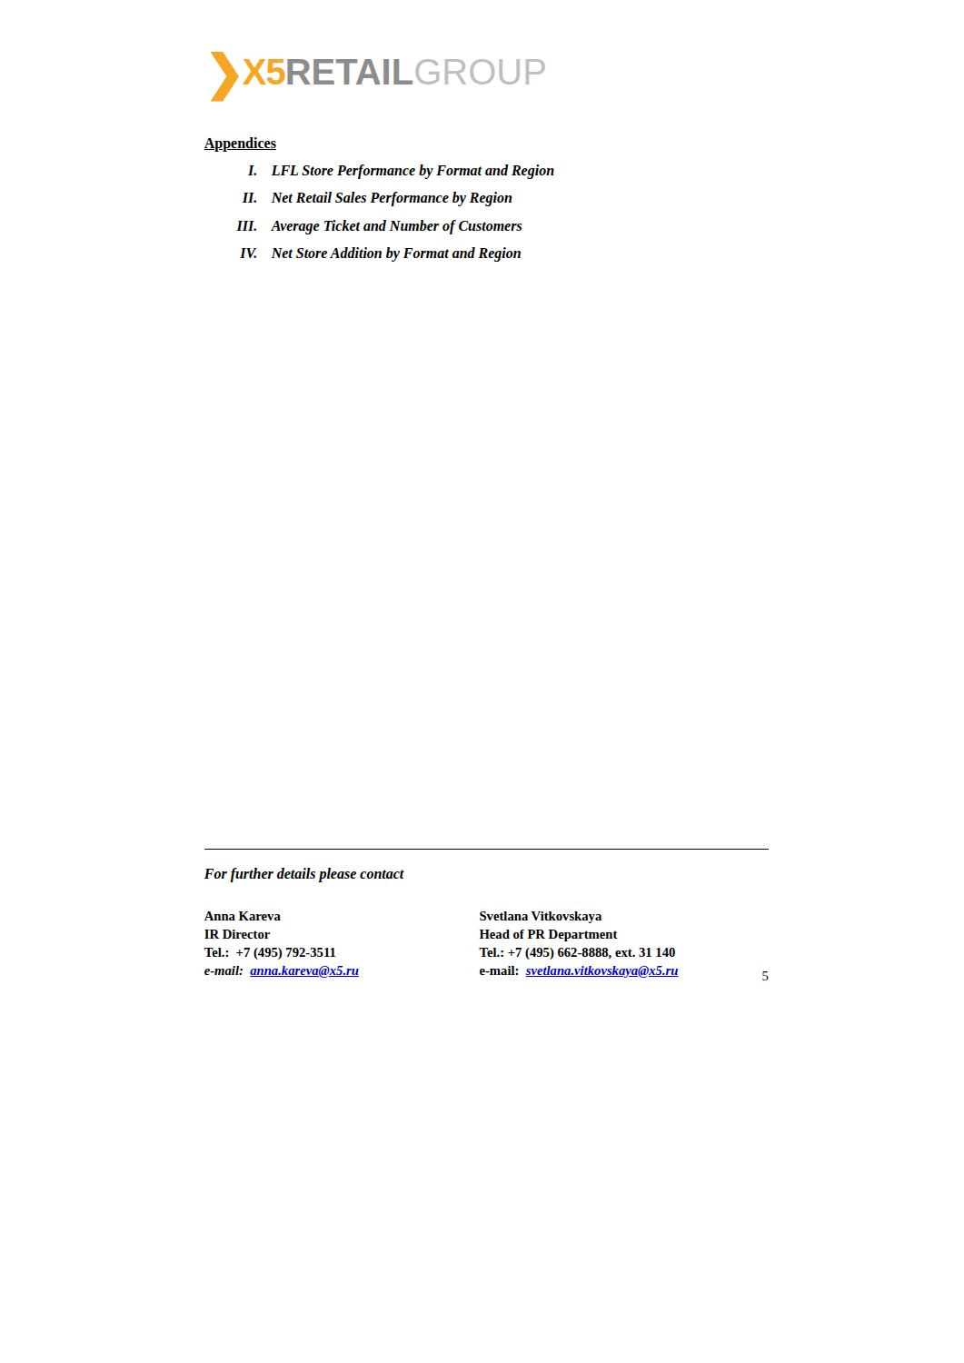❯X5 RETAIL GROUP
Appendices
LFL Store Performance by Format and Region
Net Retail Sales Performance by Region
Average Ticket and Number of Customers
Net Store Addition by Format and Region
For further details please contact
| Anna Kareva IR Director Tel.: +7 (495) 792-3511 e-mail: anna.kareva@x5.ru | Svetlana Vitkovskaya Head of PR Department Tel.: +7 (495) 662-8888, ext. 31 140 e-mail: svetlana.vitkovskaya@x5.ru |
5